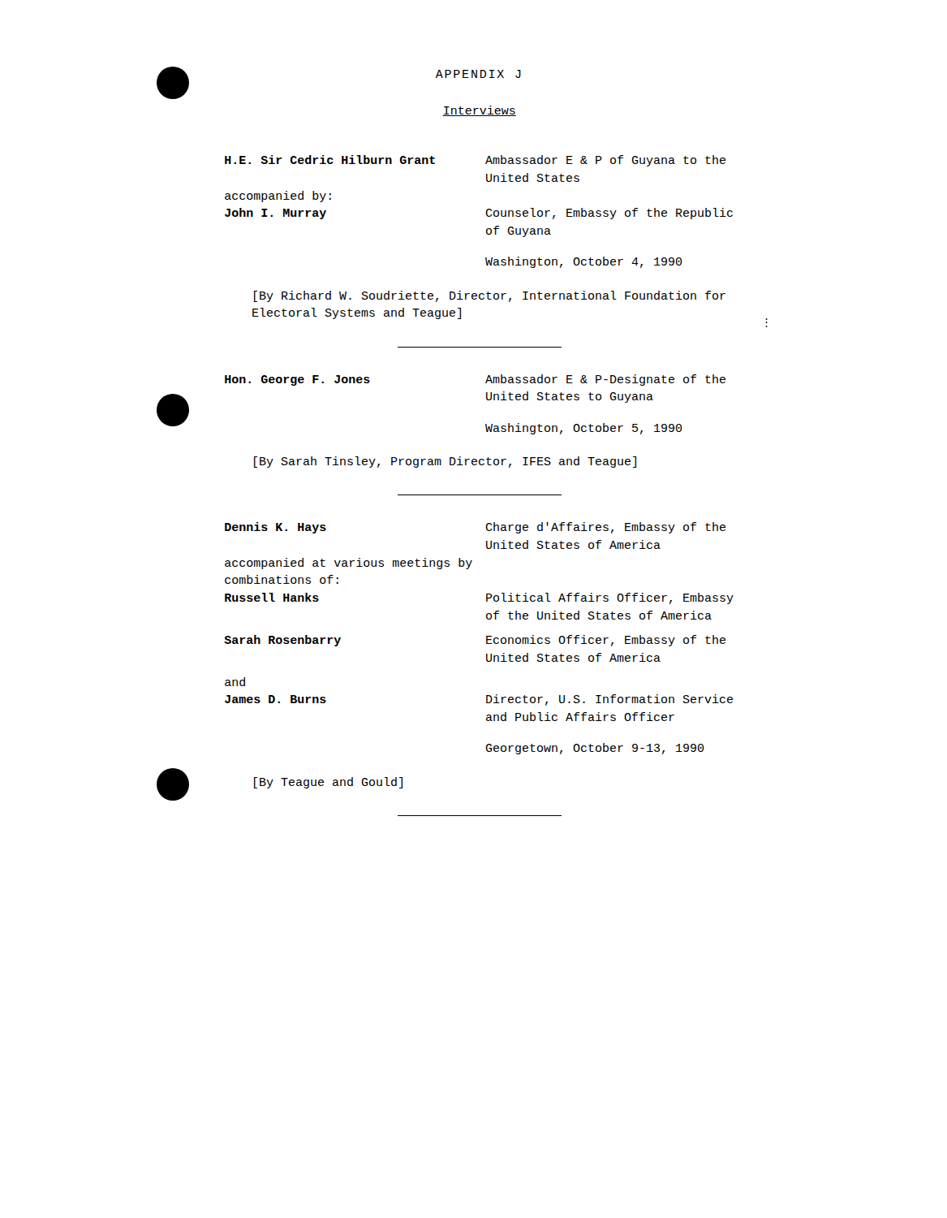⋮
APPENDIX J
Interviews
H.E. Sir Cedric Hilburn Grant
Ambassador E & P of Guyana to the United States
accompanied by:
John I. Murray
Counselor, Embassy of the Republic of Guyana
Washington, October 4, 1990
[By Richard W. Soudriette, Director, International Foundation for Electoral Systems and Teague]
Hon. George F. Jones
Ambassador E & P-Designate of the United States to Guyana
Washington, October 5, 1990
[By Sarah Tinsley, Program Director, IFES and Teague]
Dennis K. Hays
Charge d'Affaires, Embassy of the United States of America
accompanied at various meetings by combinations of:
Russell Hanks
Political Affairs Officer, Embassy of the United States of America
Sarah Rosenbarry
Economics Officer, Embassy of the United States of America
and
James D. Burns
Director, U.S. Information Service and Public Affairs Officer
Georgetown, October 9-13, 1990
[By Teague and Gould]